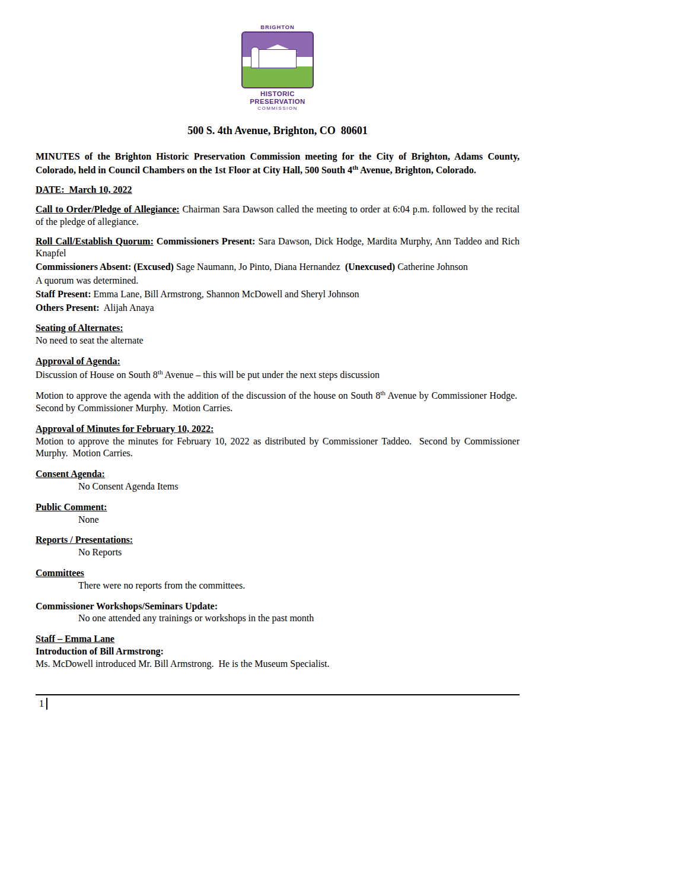BRIGHTON
HISTORIC
PRESERVATION
COMMISSION
500 S. 4th Avenue, Brighton, CO 80601
MINUTES of the Brighton Historic Preservation Commission meeting for the City of Brighton, Adams County, Colorado, held in Council Chambers on the 1st Floor at City Hall, 500 South 4th Avenue, Brighton, Colorado.
DATE: March 10, 2022
Call to Order/Pledge of Allegiance: Chairman Sara Dawson called the meeting to order at 6:04 p.m. followed by the recital of the pledge of allegiance.
Roll Call/Establish Quorum: Commissioners Present: Sara Dawson, Dick Hodge, Mardita Murphy, Ann Taddeo and Rich Knapfel
Commissioners Absent: (Excused) Sage Naumann, Jo Pinto, Diana Hernandez (Unexcused) Catherine Johnson
A quorum was determined.
Staff Present: Emma Lane, Bill Armstrong, Shannon McDowell and Sheryl Johnson
Others Present: Alijah Anaya
Seating of Alternates:
No need to seat the alternate
Approval of Agenda:
Discussion of House on South 8th Avenue – this will be put under the next steps discussion
Motion to approve the agenda with the addition of the discussion of the house on South 8th Avenue by Commissioner Hodge. Second by Commissioner Murphy. Motion Carries.
Approval of Minutes for February 10, 2022:
Motion to approve the minutes for February 10, 2022 as distributed by Commissioner Taddeo. Second by Commissioner Murphy. Motion Carries.
Consent Agenda:
No Consent Agenda Items
Public Comment:
None
Reports / Presentations:
No Reports
Committees
There were no reports from the committees.
Commissioner Workshops/Seminars Update:
No one attended any trainings or workshops in the past month
Staff – Emma Lane
Introduction of Bill Armstrong:
Ms. McDowell introduced Mr. Bill Armstrong. He is the Museum Specialist.
1